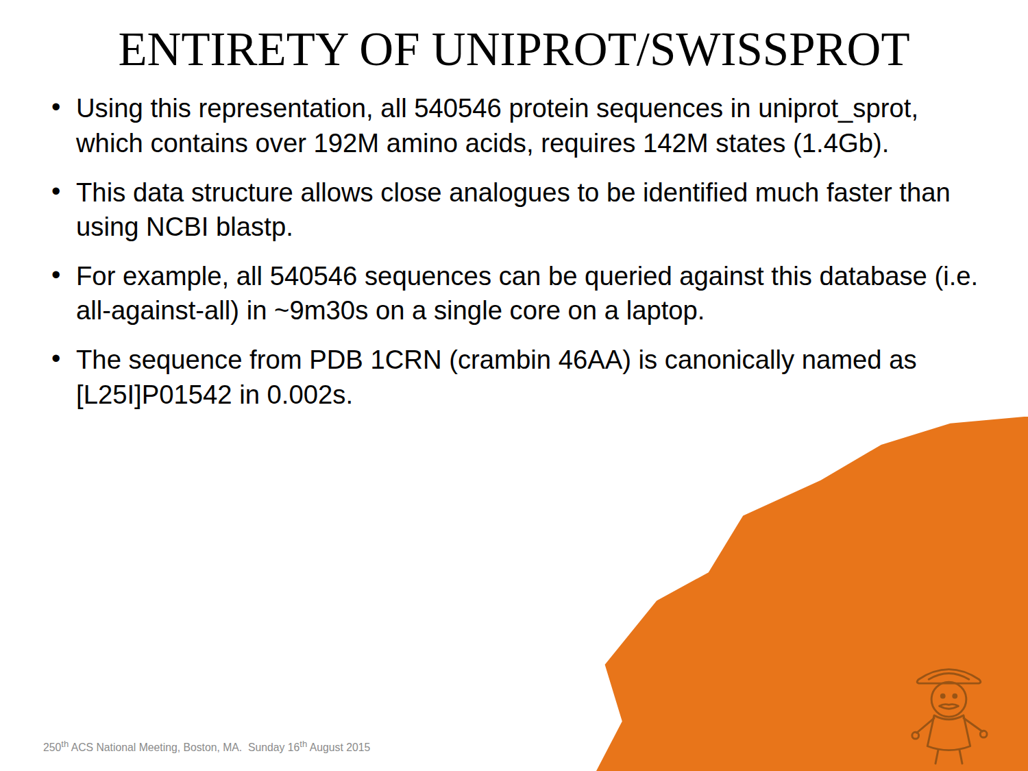Entirety of UniProt/SwissProt
Using this representation, all 540546 protein sequences in uniprot_sprot, which contains over 192M amino acids, requires 142M states (1.4Gb).
This data structure allows close analogues to be identified much faster than using NCBI blastp.
For example, all 540546 sequences can be queried against this database (i.e. all-against-all) in ~9m30s on a single core on a laptop.
The sequence from PDB 1CRN (crambin 46AA) is canonically named as [L25I]P01542 in 0.002s.
250th ACS National Meeting, Boston, MA. Sunday 16th August 2015